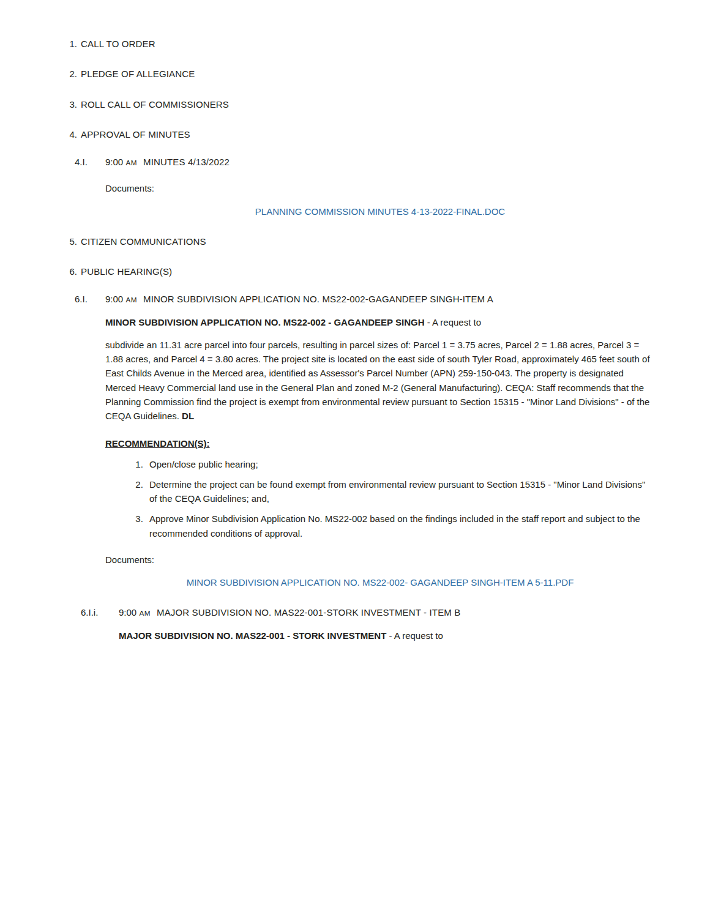Call to Order
Pledge of Allegiance
Roll Call of Commissioners
Approval of Minutes
4.I. 9:00 AM Minutes 4/13/2022
Documents:
PLANNING COMMISSION MINUTES 4-13-2022-FINAL.DOC
Citizen Communications
Public Hearing(s)
6.I. 9:00 AM Minor Subdivision Application No. MS22-002-Gagandeep Singh-Item A
MINOR SUBDIVISION APPLICATION NO. MS22-002 - GAGANDEEP SINGH - A request to
subdivide an 11.31 acre parcel into four parcels, resulting in parcel sizes of: Parcel 1 = 3.75 acres, Parcel 2 = 1.88 acres, Parcel 3 = 1.88 acres, and Parcel 4 = 3.80 acres. The project site is located on the east side of south Tyler Road, approximately 465 feet south of East Childs Avenue in the Merced area, identified as Assessor's Parcel Number (APN) 259-150-043. The property is designated Merced Heavy Commercial land use in the General Plan and zoned M-2 (General Manufacturing). CEQA: Staff recommends that the Planning Commission find the project is exempt from environmental review pursuant to Section 15315 - "Minor Land Divisions" - of the CEQA Guidelines. DL
RECOMMENDATION(S):
Open/close public hearing;
Determine the project can be found exempt from environmental review pursuant to Section 15315 - "Minor Land Divisions" of the CEQA Guidelines; and,
Approve Minor Subdivision Application No. MS22-002 based on the findings included in the staff report and subject to the recommended conditions of approval.
Documents:
MINOR SUBDIVISION APPLICATION NO. MS22-002- GAGANDEEP SINGH-ITEM A 5-11.PDF
6.I.i. 9:00 AM Major Subdivision No. MAS22-001-Stork Investment - Item B
MAJOR SUBDIVISION NO. MAS22-001 - STORK INVESTMENT - A request to